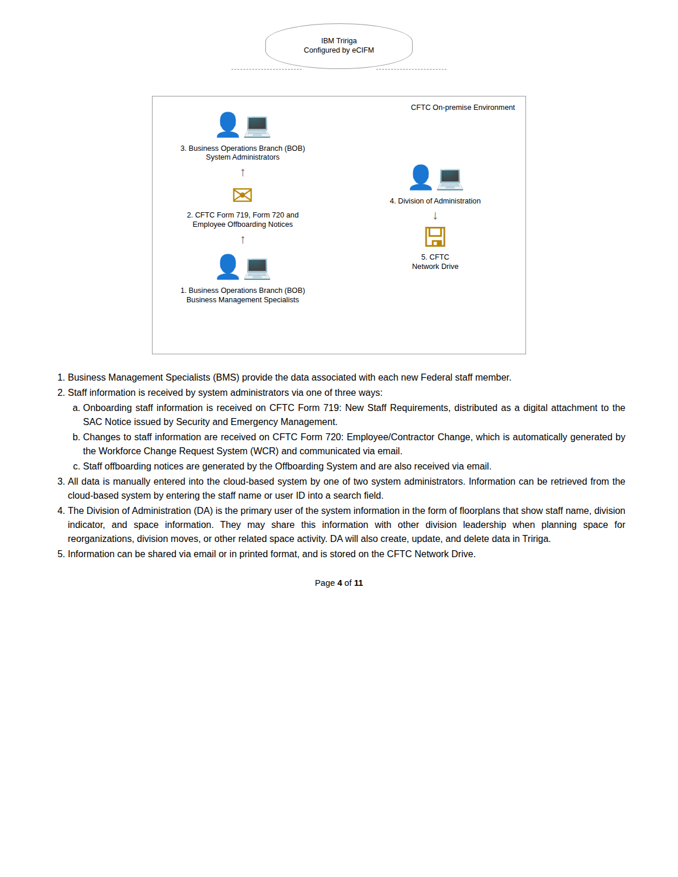IBM Tririga
Configured by eCIFM
CFTC On-premise Environment
👤💻
3. Business Operations Branch (BOB)
System Administrators
↑
✉
2. CFTC Form 719, Form 720 and
Employee Offboarding Notices
↑
👤💻
1. Business Operations Branch (BOB)
Business Management Specialists
👤💻
4. Division of Administration
↓
🖫
5. CFTC
Network Drive
Business Management Specialists (BMS) provide the data associated with each new Federal staff member.
Staff information is received by system administrators via one of three ways:
Onboarding staff information is received on CFTC Form 719: New Staff Requirements, distributed as a digital attachment to the SAC Notice issued by Security and Emergency Management.
Changes to staff information are received on CFTC Form 720: Employee/Contractor Change, which is automatically generated by the Workforce Change Request System (WCR) and communicated via email.
Staff offboarding notices are generated by the Offboarding System and are also received via email.
All data is manually entered into the cloud-based system by one of two system administrators. Information can be retrieved from the cloud-based system by entering the staff name or user ID into a search field.
The Division of Administration (DA) is the primary user of the system information in the form of floorplans that show staff name, division indicator, and space information. They may share this information with other division leadership when planning space for reorganizations, division moves, or other related space activity. DA will also create, update, and delete data in Tririga.
Information can be shared via email or in printed format, and is stored on the CFTC Network Drive.
Page 4 of 11